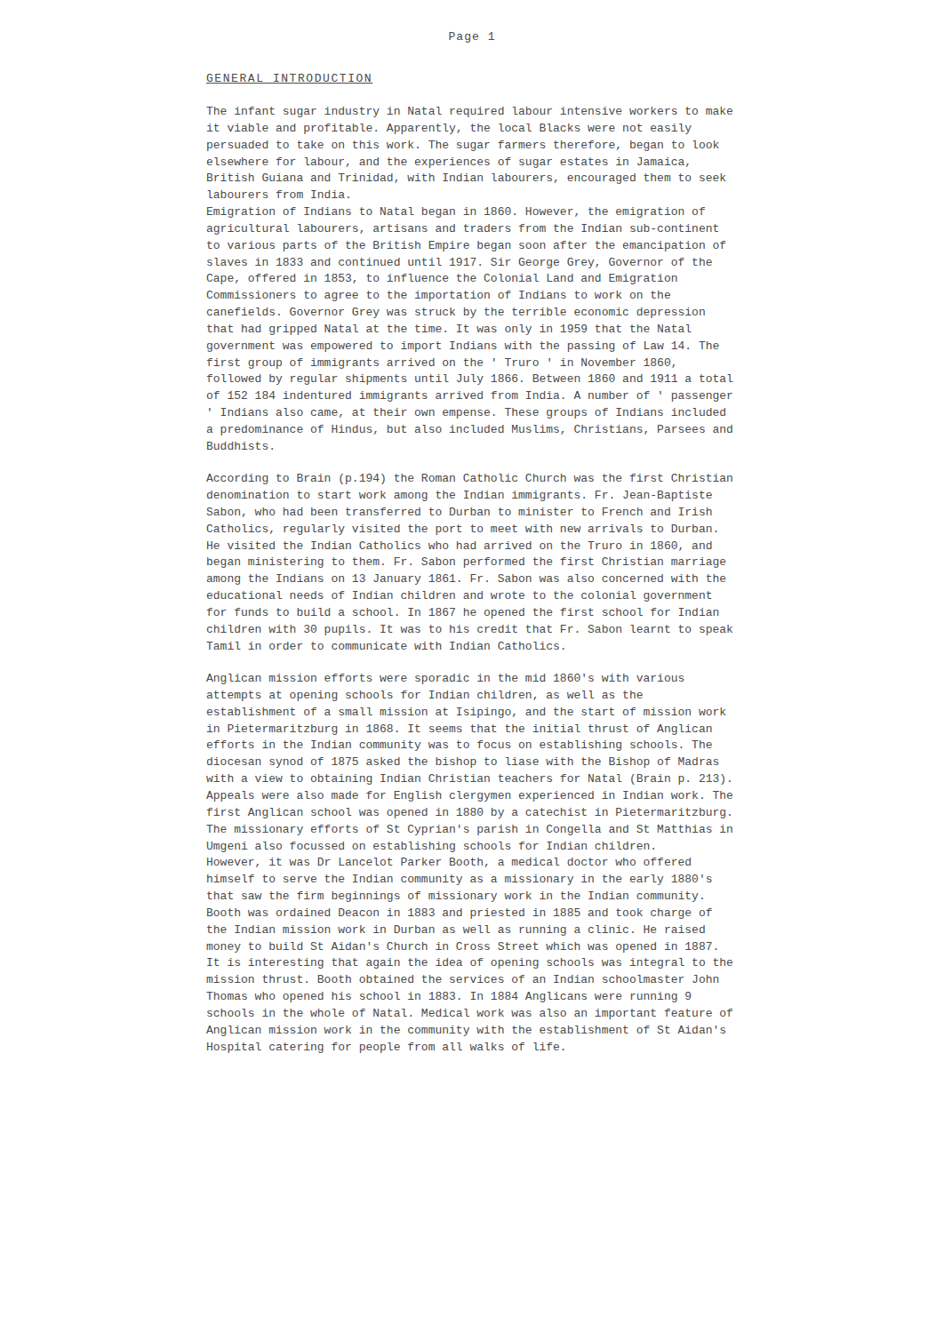Page 1
GENERAL INTRODUCTION
The infant sugar industry in Natal required labour intensive workers to make it viable and profitable. Apparently, the local Blacks were not easily persuaded to take on this work. The sugar farmers therefore, began to look elsewhere for labour, and the experiences of sugar estates in Jamaica, British Guiana and Trinidad, with Indian labourers, encouraged them to seek labourers from India.
Emigration of Indians to Natal began in 1860. However, the emigration of agricultural labourers, artisans and traders from the Indian sub-continent to various parts of the British Empire began soon after the emancipation of slaves in 1833 and continued until 1917. Sir George Grey, Governor of the Cape, offered in 1853, to influence the Colonial Land and Emigration Commissioners to agree to the importation of Indians to work on the canefields. Governor Grey was struck by the terrible economic depression that had gripped Natal at the time. It was only in 1959 that the Natal government was empowered to import Indians with the passing of Law 14. The first group of immigrants arrived on the ' Truro ' in November 1860, followed by regular shipments until July 1866. Between 1860 and 1911 a total of 152 184 indentured immigrants arrived from India. A number of ' passenger ' Indians also came, at their own empense. These groups of Indians included a predominance of Hindus, but also included Muslims, Christians, Parsees and Buddhists.
According to Brain (p.194) the Roman Catholic Church was the first Christian denomination to start work among the Indian immigrants. Fr. Jean-Baptiste Sabon, who had been transferred to Durban to minister to French and Irish Catholics, regularly visited the port to meet with new arrivals to Durban. He visited the Indian Catholics who had arrived on the Truro in 1860, and began ministering to them. Fr. Sabon performed the first Christian marriage among the Indians on 13 January 1861. Fr. Sabon was also concerned with the educational needs of Indian children and wrote to the colonial government for funds to build a school. In 1867 he opened the first school for Indian children with 30 pupils. It was to his credit that Fr. Sabon learnt to speak Tamil in order to communicate with Indian Catholics.
Anglican mission efforts were sporadic in the mid 1860's with various attempts at opening schools for Indian children, as well as the establishment of a small mission at Isipingo, and the start of mission work in Pietermaritzburg in 1868. It seems that the initial thrust of Anglican efforts in the Indian community was to focus on establishing schools. The diocesan synod of 1875 asked the bishop to liase with the Bishop of Madras with a view to obtaining Indian Christian teachers for Natal (Brain p. 213). Appeals were also made for English clergymen experienced in Indian work. The first Anglican school was opened in 1880 by a catechist in Pietermaritzburg. The missionary efforts of St Cyprian's parish in Congella and St Matthias in Umgeni also focussed on establishing schools for Indian children.
However, it was Dr Lancelot Parker Booth, a medical doctor who offered himself to serve the Indian community as a missionary in the early 1880's that saw the firm beginnings of missionary work in the Indian community. Booth was ordained Deacon in 1883 and priested in 1885 and took charge of the Indian mission work in Durban as well as running a clinic. He raised money to build St Aidan's Church in Cross Street which was opened in 1887. It is interesting that again the idea of opening schools was integral to the mission thrust. Booth obtained the services of an Indian schoolmaster John Thomas who opened his school in 1883. In 1884 Anglicans were running 9 schools in the whole of Natal. Medical work was also an important feature of Anglican mission work in the community with the establishment of St Aidan's Hospital catering for people from all walks of life.